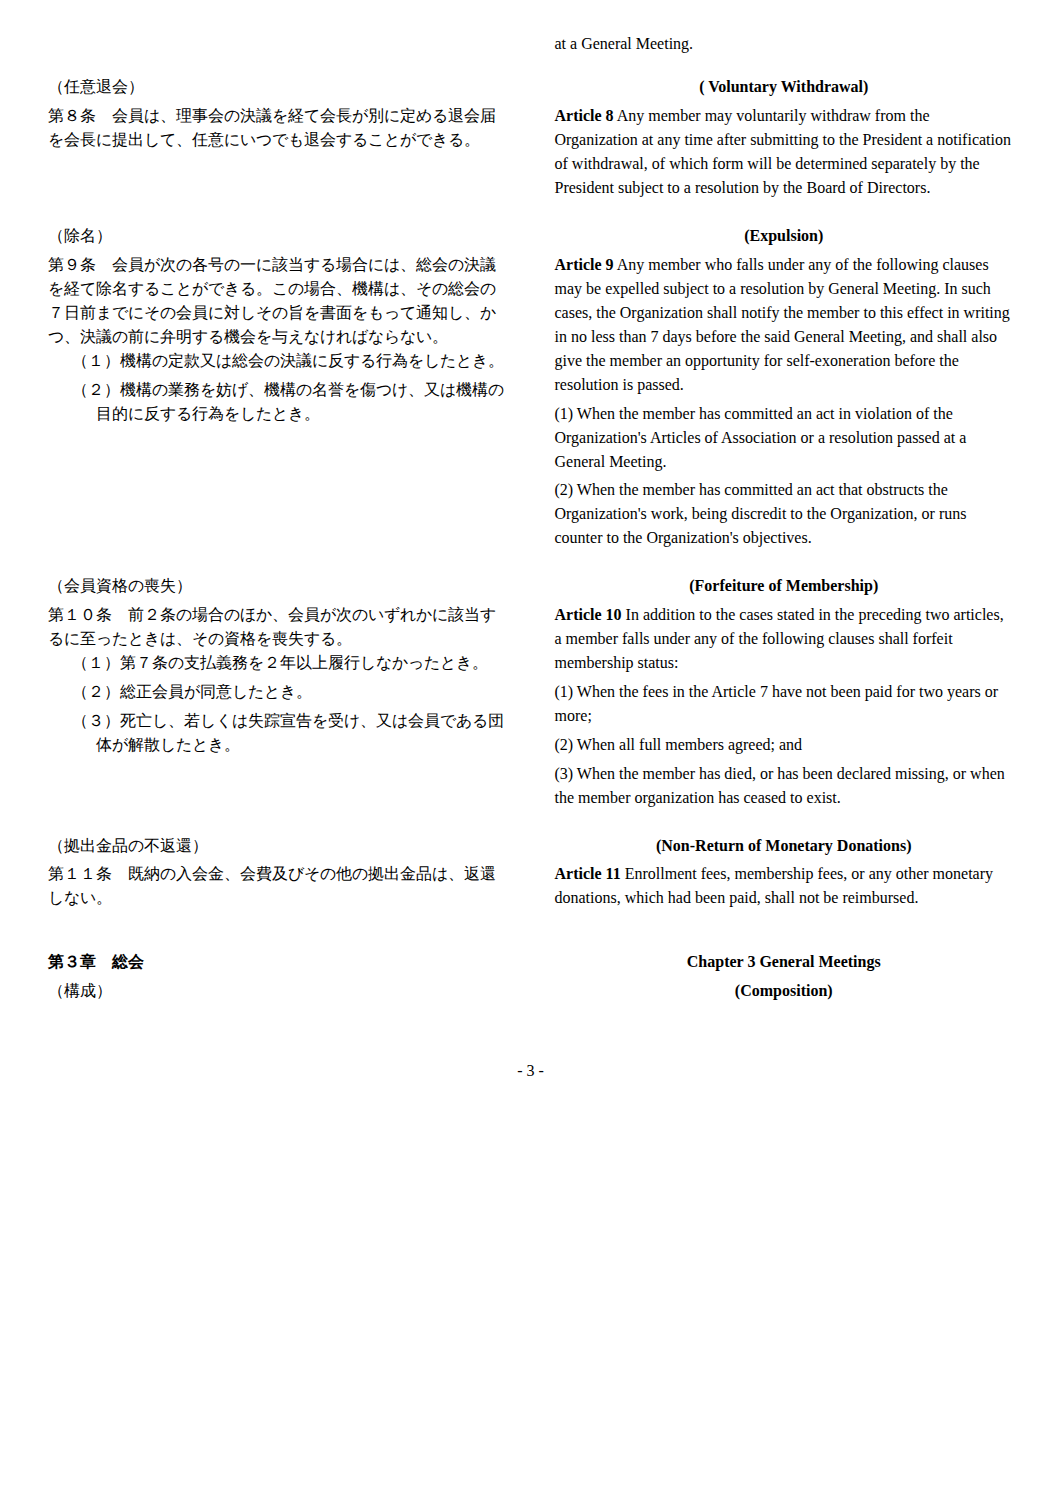| | at a General Meeting. |
| （任意退会） 第８条 会員は、理事会の決議を経て会長が別に定める退会届を会長に提出して、任意にいつでも退会することができる。 | ( Voluntary Withdrawal) Article 8 Any member may voluntarily withdraw from the Organization at any time after submitting to the President a notification of withdrawal, of which form will be determined separately by the President subject to a resolution by the Board of Directors. |
| （除名） 第９条 会員が次の各号の一に該当する場合には、総会の決議を経て除名することができる。この場合、機構は、その総会の７日前までにその会員に対しその旨を書面をもって通知し、かつ、決議の前に弁明する機会を与えなければならない。 （１）機構の定款又は総会の決議に反する行為をしたとき。 （２）機構の業務を妨げ、機構の名誉を傷つけ、又は機構の目的に反する行為をしたとき。 | (Expulsion) Article 9 Any member who falls under any of the following clauses may be expelled subject to a resolution by General Meeting. In such cases, the Organization shall notify the member to this effect in writing in no less than 7 days before the said General Meeting, and shall also give the member an opportunity for self-exoneration before the resolution is passed. (1) When the member has committed an act in violation of the Organization's Articles of Association or a resolution passed at a General Meeting. (2) When the member has committed an act that obstructs the Organization's work, being discredit to the Organization, or runs counter to the Organization's objectives. |
| （会員資格の喪失） 第１０条 前２条の場合のほか、会員が次のいずれかに該当するに至ったときは、その資格を喪失する。 （１）第７条の支払義務を２年以上履行しなかったとき。 （２）総正会員が同意したとき。 （３）死亡し、若しくは失踪宣告を受け、又は会員である団体が解散したとき。 | (Forfeiture of Membership) Article 10 In addition to the cases stated in the preceding two articles, a member falls under any of the following clauses shall forfeit membership status: (1) When the fees in the Article 7 have not been paid for two years or more; (2) When all full members agreed; and (3) When the member has died, or has been declared missing, or when the member organization has ceased to exist. |
| （拠出金品の不返還） 第１１条 既納の入会金、会費及びその他の拠出金品は、返還しない。 | (Non-Return of Monetary Donations) Article 11 Enrollment fees, membership fees, or any other monetary donations, which had been paid, shall not be reimbursed. |
| 第３章 総会 （構成） | Chapter 3 General Meetings (Composition) |
- 3 -